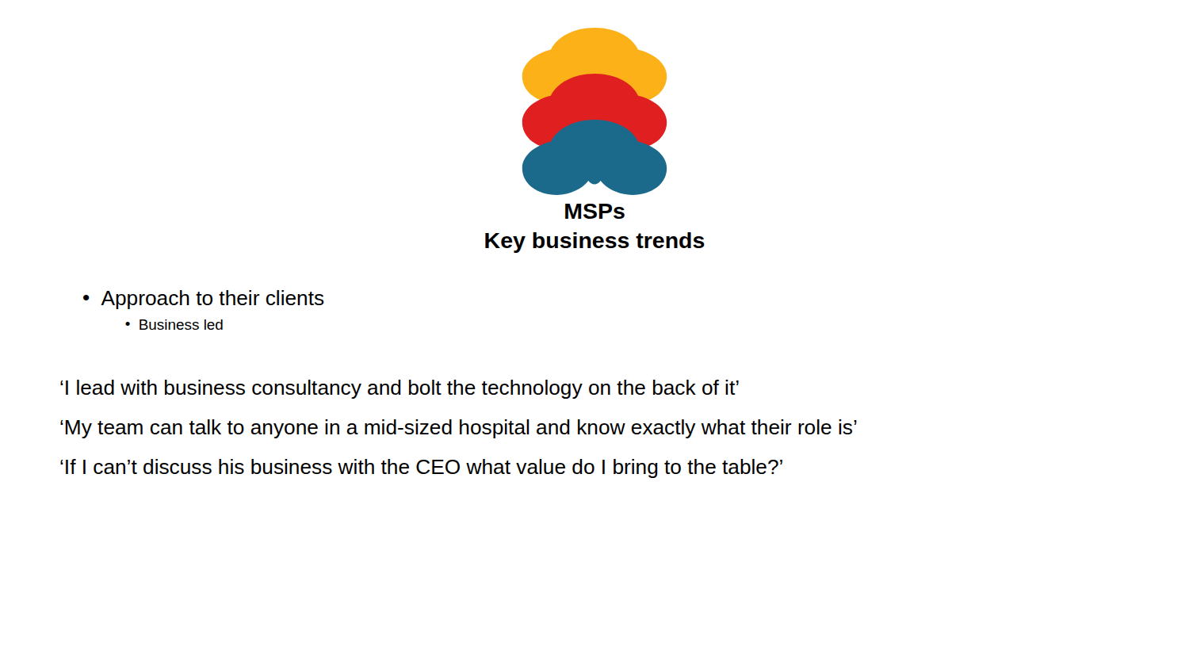MSPs
Key business trends
Approach to their clients
Business led
‘I lead with business consultancy and bolt the technology on the back of it’
‘My team can talk to anyone in a mid-sized hospital and know exactly what their role is’
‘If I can’t discuss his business with the CEO what value do I bring to the table?’